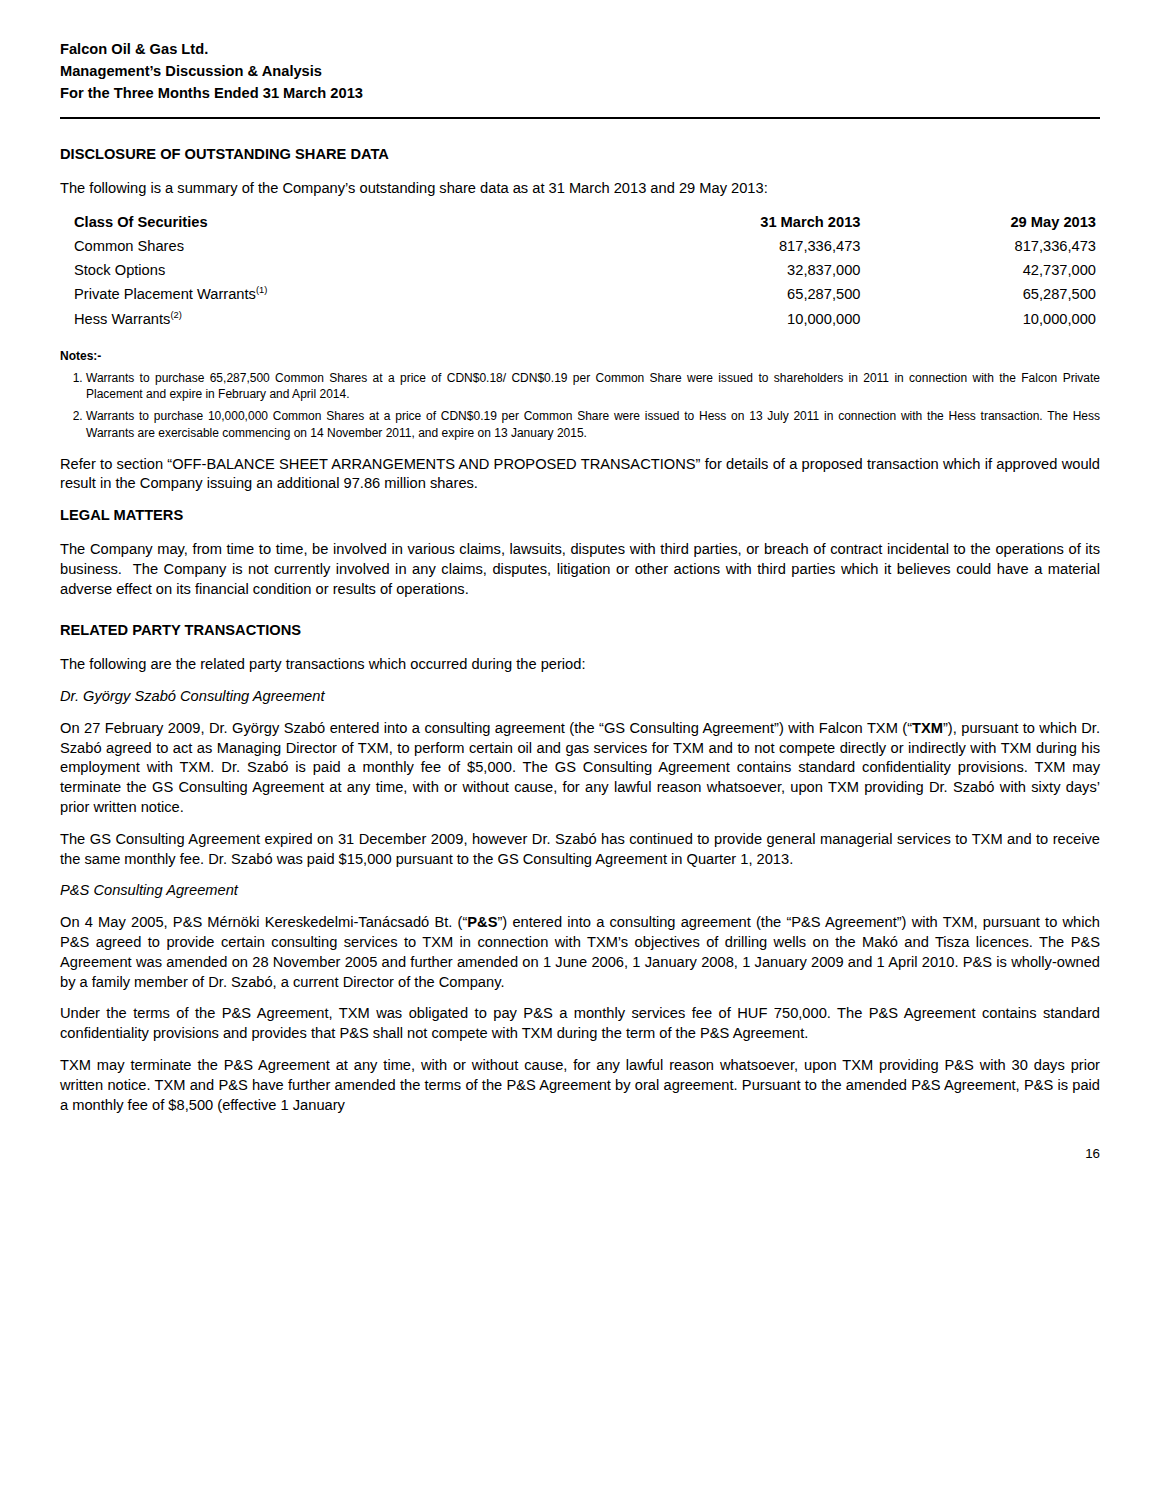Falcon Oil & Gas Ltd.
Management’s Discussion & Analysis
For the Three Months Ended 31 March 2013
DISCLOSURE OF OUTSTANDING SHARE DATA
The following is a summary of the Company’s outstanding share data as at 31 March 2013 and 29 May 2013:
| Class Of Securities | 31 March 2013 | 29 May 2013 |
| --- | --- | --- |
| Common Shares | 817,336,473 | 817,336,473 |
| Stock Options | 32,837,000 | 42,737,000 |
| Private Placement Warrants (1) | 65,287,500 | 65,287,500 |
| Hess Warrants (2) | 10,000,000 | 10,000,000 |
Notes:-
Warrants to purchase 65,287,500 Common Shares at a price of CDN$0.18/ CDN$0.19 per Common Share were issued to shareholders in 2011 in connection with the Falcon Private Placement and expire in February and April 2014.
Warrants to purchase 10,000,000 Common Shares at a price of CDN$0.19 per Common Share were issued to Hess on 13 July 2011 in connection with the Hess transaction. The Hess Warrants are exercisable commencing on 14 November 2011, and expire on 13 January 2015.
Refer to section “OFF-BALANCE SHEET ARRANGEMENTS AND PROPOSED TRANSACTIONS” for details of a proposed transaction which if approved would result in the Company issuing an additional 97.86 million shares.
LEGAL MATTERS
The Company may, from time to time, be involved in various claims, lawsuits, disputes with third parties, or breach of contract incidental to the operations of its business. The Company is not currently involved in any claims, disputes, litigation or other actions with third parties which it believes could have a material adverse effect on its financial condition or results of operations.
RELATED PARTY TRANSACTIONS
The following are the related party transactions which occurred during the period:
Dr. György Szabó Consulting Agreement
On 27 February 2009, Dr. György Szabó entered into a consulting agreement (the “GS Consulting Agreement”) with Falcon TXM (“TXM”), pursuant to which Dr. Szabó agreed to act as Managing Director of TXM, to perform certain oil and gas services for TXM and to not compete directly or indirectly with TXM during his employment with TXM. Dr. Szabó is paid a monthly fee of $5,000. The GS Consulting Agreement contains standard confidentiality provisions. TXM may terminate the GS Consulting Agreement at any time, with or without cause, for any lawful reason whatsoever, upon TXM providing Dr. Szabó with sixty days’ prior written notice.
The GS Consulting Agreement expired on 31 December 2009, however Dr. Szabó has continued to provide general managerial services to TXM and to receive the same monthly fee. Dr. Szabó was paid $15,000 pursuant to the GS Consulting Agreement in Quarter 1, 2013.
P&S Consulting Agreement
On 4 May 2005, P&S Mérnöki Kereskedelmi-Tanácsadó Bt. (“P&S”) entered into a consulting agreement (the “P&S Agreement”) with TXM, pursuant to which P&S agreed to provide certain consulting services to TXM in connection with TXM’s objectives of drilling wells on the Makó and Tisza licences. The P&S Agreement was amended on 28 November 2005 and further amended on 1 June 2006, 1 January 2008, 1 January 2009 and 1 April 2010. P&S is wholly-owned by a family member of Dr. Szabó, a current Director of the Company.
Under the terms of the P&S Agreement, TXM was obligated to pay P&S a monthly services fee of HUF 750,000. The P&S Agreement contains standard confidentiality provisions and provides that P&S shall not compete with TXM during the term of the P&S Agreement.
TXM may terminate the P&S Agreement at any time, with or without cause, for any lawful reason whatsoever, upon TXM providing P&S with 30 days prior written notice. TXM and P&S have further amended the terms of the P&S Agreement by oral agreement. Pursuant to the amended P&S Agreement, P&S is paid a monthly fee of $8,500 (effective 1 January
16